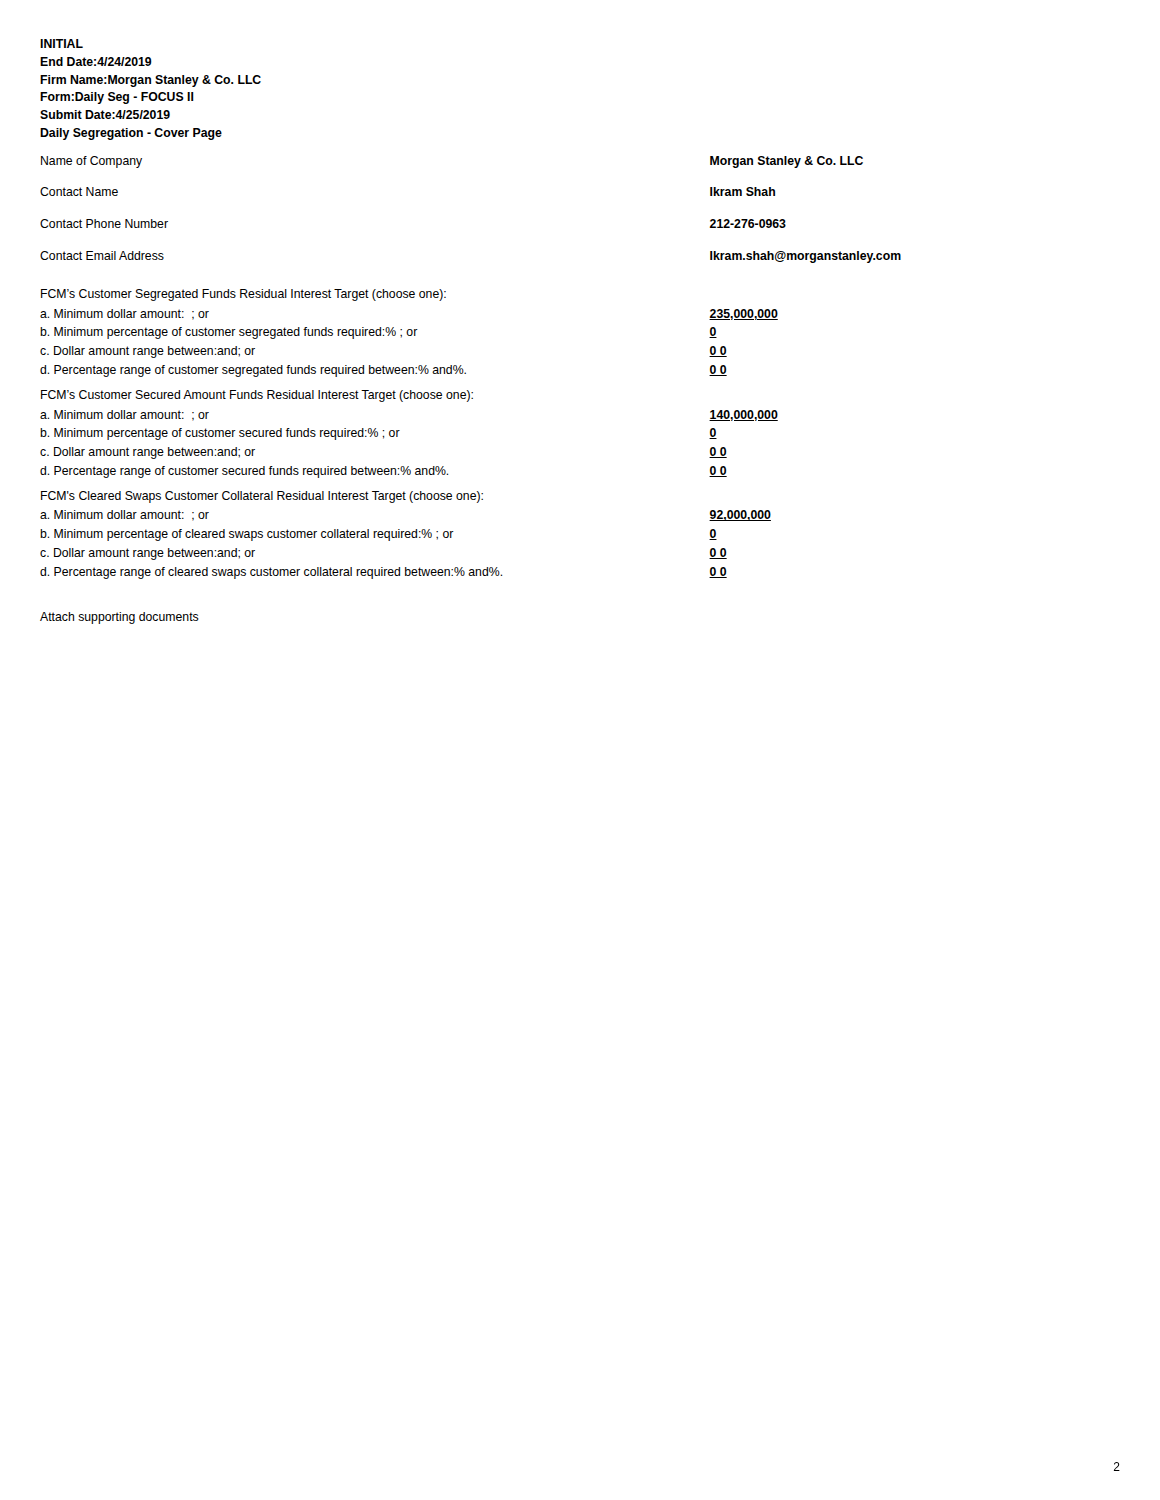INITIAL
End Date:4/24/2019
Firm Name:Morgan Stanley & Co. LLC
Form:Daily Seg - FOCUS II
Submit Date:4/25/2019
Daily Segregation - Cover Page
| Name of Company | Morgan Stanley & Co. LLC |
| Contact Name | Ikram Shah |
| Contact Phone Number | 212-276-0963 |
| Contact Email Address | Ikram.shah@morganstanley.com |
FCM’s Customer Segregated Funds Residual Interest Target (choose one):
| a. Minimum dollar amount: ; or | 235,000,000 |
| b. Minimum percentage of customer segregated funds required:% ; or | 0 |
| c. Dollar amount range between:and; or | 0 0 |
| d. Percentage range of customer segregated funds required between:% and%. | 0 0 |
FCM’s Customer Secured Amount Funds Residual Interest Target (choose one):
| a. Minimum dollar amount: ; or | 140,000,000 |
| b. Minimum percentage of customer secured funds required:% ; or | 0 |
| c. Dollar amount range between:and; or | 0 0 |
| d. Percentage range of customer secured funds required between:% and%. | 0 0 |
FCM's Cleared Swaps Customer Collateral Residual Interest Target (choose one):
| a. Minimum dollar amount: ; or | 92,000,000 |
| b. Minimum percentage of cleared swaps customer collateral required:% ; or | 0 |
| c. Dollar amount range between:and; or | 0 0 |
| d. Percentage range of cleared swaps customer collateral required between:% and%. | 0 0 |
Attach supporting documents
2